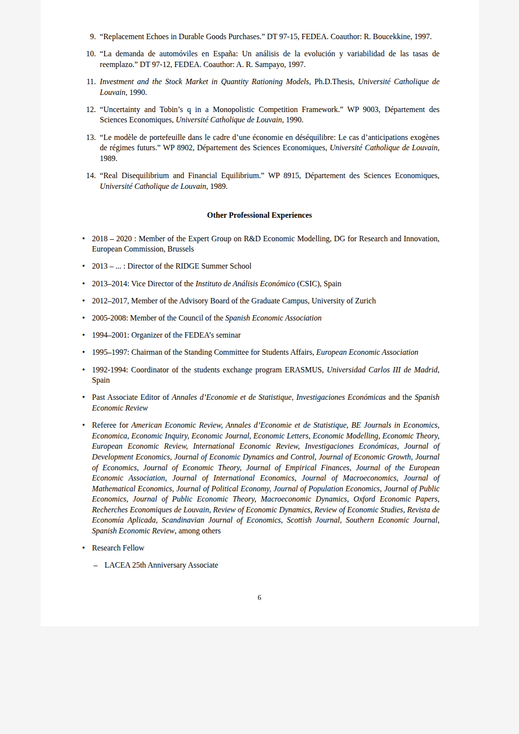“Replacement Echoes in Durable Goods Purchases.” DT 97-15, FEDEA. Coauthor: R. Boucekkine, 1997.
“La demanda de automóviles en España: Un análisis de la evolución y variabilidad de las tasas de reemplazo.” DT 97-12, FEDEA. Coauthor: A. R. Sampayo, 1997.
Investment and the Stock Market in Quantity Rationing Models, Ph.D.Thesis, Université Catholique de Louvain, 1990.
“Uncertainty and Tobin’s q in a Monopolistic Competition Framework.” WP 9003, Département des Sciences Economiques, Université Catholique de Louvain, 1990.
“Le modèle de portefeuille dans le cadre d’une économie en déséquilibre: Le cas d’anticipations exogènes de régimes futurs.” WP 8902, Département des Sciences Economiques, Université Catholique de Louvain, 1989.
“Real Disequilibrium and Financial Equilibrium.” WP 8915, Département des Sciences Economiques, Université Catholique de Louvain, 1989.
Other Professional Experiences
2018 – 2020 : Member of the Expert Group on R&D Economic Modelling, DG for Research and Innovation, European Commission, Brussels
2013 – ... : Director of the RIDGE Summer School
2013–2014: Vice Director of the Instituto de Análisis Económico (CSIC), Spain
2012–2017, Member of the Advisory Board of the Graduate Campus, University of Zurich
2005-2008: Member of the Council of the Spanish Economic Association
1994–2001: Organizer of the FEDEA’s seminar
1995–1997: Chairman of the Standing Committee for Students Affairs, European Economic Association
1992-1994: Coordinator of the students exchange program ERASMUS, Universidad Carlos III de Madrid, Spain
Past Associate Editor of Annales d’Economie et de Statistique, Investigaciones Económicas and the Spanish Economic Review
Referee for American Economic Review, Annales d’Economie et de Statistique, BE Journals in Economics, Economica, Economic Inquiry, Economic Journal, Economic Letters, Economic Modelling, Economic Theory, European Economic Review, International Economic Review, Investigaciones Económicas, Journal of Development Economics, Journal of Economic Dynamics and Control, Journal of Economic Growth, Journal of Economics, Journal of Economic Theory, Journal of Empirical Finances, Journal of the European Economic Association, Journal of International Economics, Journal of Macroeconomics, Journal of Mathematical Economics, Journal of Political Economy, Journal of Population Economics, Journal of Public Economics, Journal of Public Economic Theory, Macroeconomic Dynamics, Oxford Economic Papers, Recherches Economiques de Louvain, Review of Economic Dynamics, Review of Economic Studies, Revista de Economía Aplicada, Scandinavian Journal of Economics, Scottish Journal, Southern Economic Journal, Spanish Economic Review, among others
Research Fellow
LACEA 25th Anniversary Associate
6